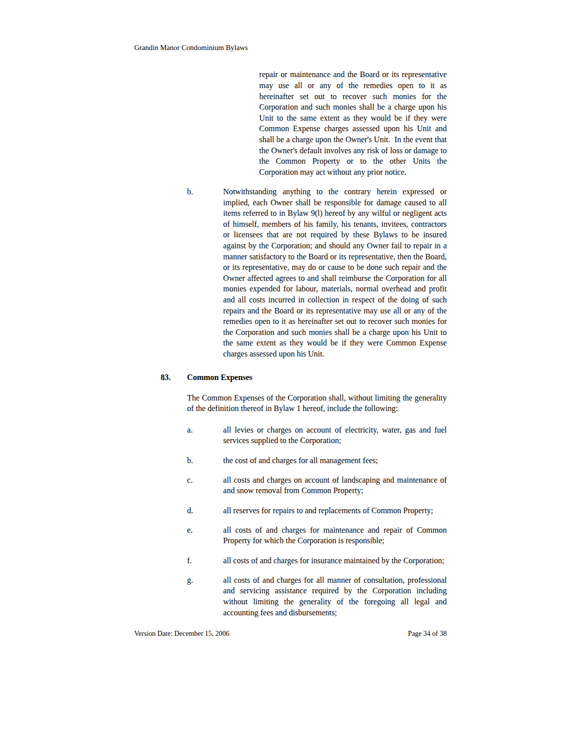Grandin Manor Condominium Bylaws
repair or maintenance and the Board or its representative may use all or any of the remedies open to it as hereinafter set out to recover such monies for the Corporation and such monies shall be a charge upon his Unit to the same extent as they would be if they were Common Expense charges assessed upon his Unit and shall be a charge upon the Owner's Unit. In the event that the Owner's default involves any risk of loss or damage to the Common Property or to the other Units the Corporation may act without any prior notice.
b.
Notwithstanding anything to the contrary herein expressed or implied, each Owner shall be responsible for damage caused to all items referred to in Bylaw 9(l) hereof by any wilful or negligent acts of himself, members of his family, his tenants, invitees, contractors or licensees that are not required by these Bylaws to be insured against by the Corporation; and should any Owner fail to repair in a manner satisfactory to the Board or its representative, then the Board, or its representative, may do or cause to be done such repair and the Owner affected agrees to and shall reimburse the Corporation for all monies expended for labour, materials, normal overhead and profit and all costs incurred in collection in respect of the doing of such repairs and the Board or its representative may use all or any of the remedies open to it as hereinafter set out to recover such monies for the Corporation and such monies shall be a charge upon his Unit to the same extent as they would be if they were Common Expense charges assessed upon his Unit.
83.
Common Expenses
The Common Expenses of the Corporation shall, without limiting the generality of the definition thereof in Bylaw 1 hereof, include the following:
a.
all levies or charges on account of electricity, water, gas and fuel services supplied to the Corporation;
b.
the cost of and charges for all management fees;
c.
all costs and charges on account of landscaping and maintenance of and snow removal from Common Property;
d.
all reserves for repairs to and replacements of Common Property;
e.
all costs of and charges for maintenance and repair of Common Property for which the Corporation is responsible;
f.
all costs of and charges for insurance maintained by the Corporation;
g.
all costs of and charges for all manner of consultation, professional and servicing assistance required by the Corporation including without limiting the generality of the foregoing all legal and accounting fees and disbursements;
Version Date: December 15, 2006 Page 34 of 38